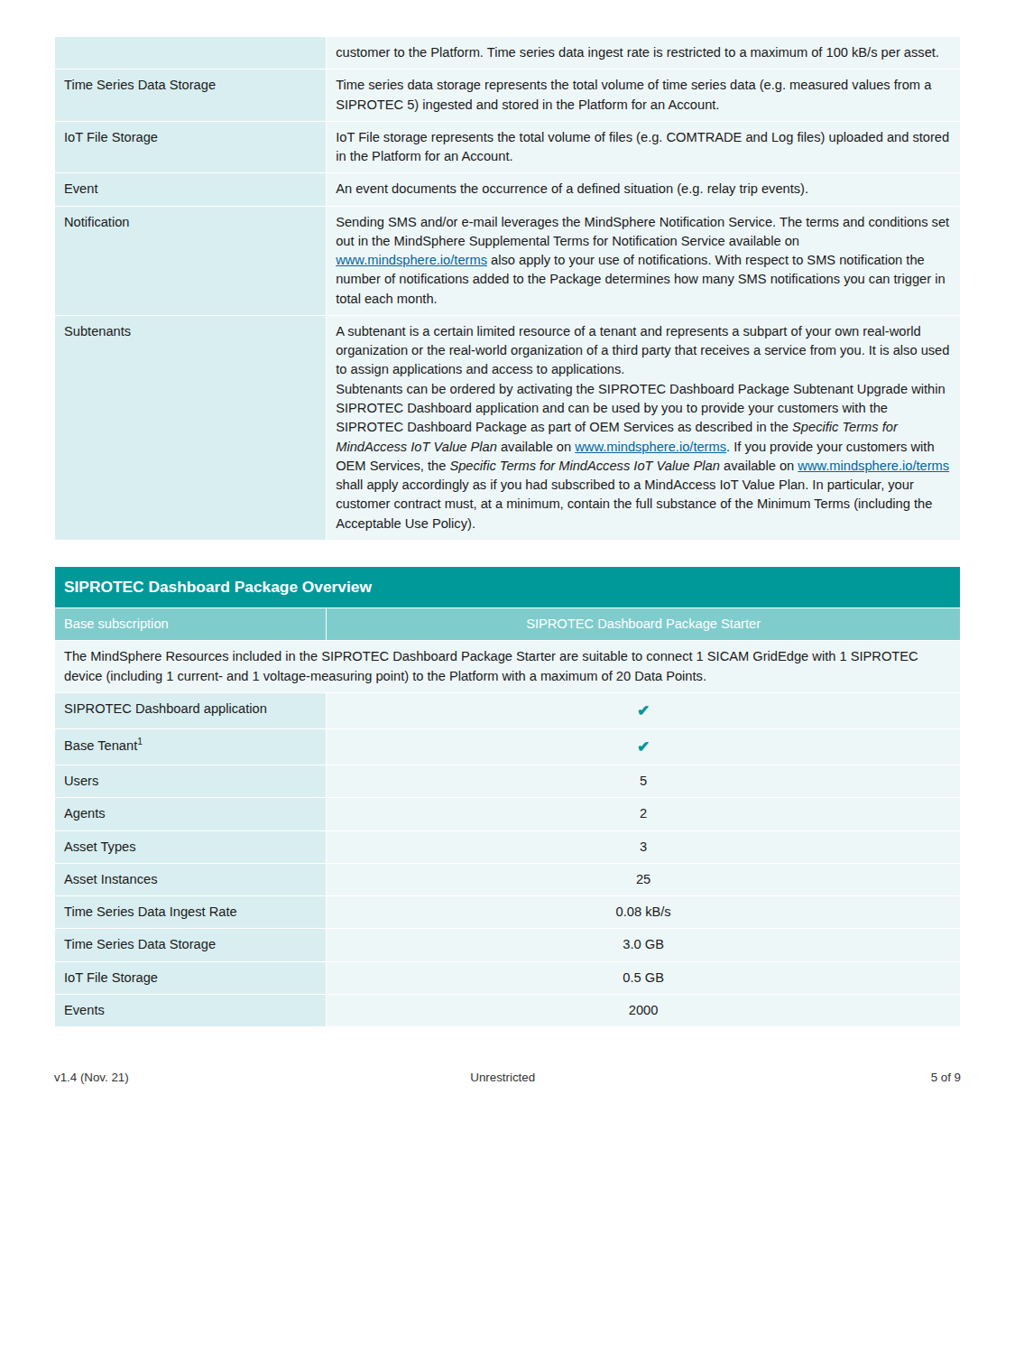| | customer to the Platform. Time series data ingest rate is restricted to a maximum of 100 kB/s per asset. |
| Time Series Data Storage | Time series data storage represents the total volume of time series data (e.g. measured values from a SIPROTEC 5) ingested and stored in the Platform for an Account. |
| IoT File Storage | IoT File storage represents the total volume of files (e.g. COMTRADE and Log files) uploaded and stored in the Platform for an Account. |
| Event | An event documents the occurrence of a defined situation (e.g. relay trip events). |
| Notification | Sending SMS and/or e-mail leverages the MindSphere Notification Service. The terms and conditions set out in the MindSphere Supplemental Terms for Notification Service available on www.mindsphere.io/terms also apply to your use of notifications. With respect to SMS notification the number of notifications added to the Package determines how many SMS notifications you can trigger in total each month. |
| Subtenants | A subtenant is a certain limited resource of a tenant and represents a subpart of your own real-world organization or the real-world organization of a third party that receives a service from you. It is also used to assign applications and access to applications. Subtenants can be ordered by activating the SIPROTEC Dashboard Package Subtenant Upgrade within SIPROTEC Dashboard application and can be used by you to provide your customers with the SIPROTEC Dashboard Package as part of OEM Services as described in the Specific Terms for MindAccess IoT Value Plan available on www.mindsphere.io/terms . If you provide your customers with OEM Services, the Specific Terms for MindAccess IoT Value Plan available on www.mindsphere.io/terms shall apply accordingly as if you had subscribed to a MindAccess IoT Value Plan. In particular, your customer contract must, at a minimum, contain the full substance of the Minimum Terms (including the Acceptable Use Policy). |
| SIPROTEC Dashboard Package Overview |
| Base subscription | SIPROTEC Dashboard Package Starter |
| The MindSphere Resources included in the SIPROTEC Dashboard Package Starter are suitable to connect 1 SICAM GridEdge with 1 SIPROTEC device (including 1 current- and 1 voltage-measuring point) to the Platform with a maximum of 20 Data Points. |
| SIPROTEC Dashboard application | ✔ |
| Base Tenant 1 | ✔ |
| Users | 5 |
| Agents | 2 |
| Asset Types | 3 |
| Asset Instances | 25 |
| Time Series Data Ingest Rate | 0.08 kB/s |
| Time Series Data Storage | 3.0 GB |
| IoT File Storage | 0.5 GB |
| Events | 2000 |
v1.4 (Nov. 21) Unrestricted 5 of 9